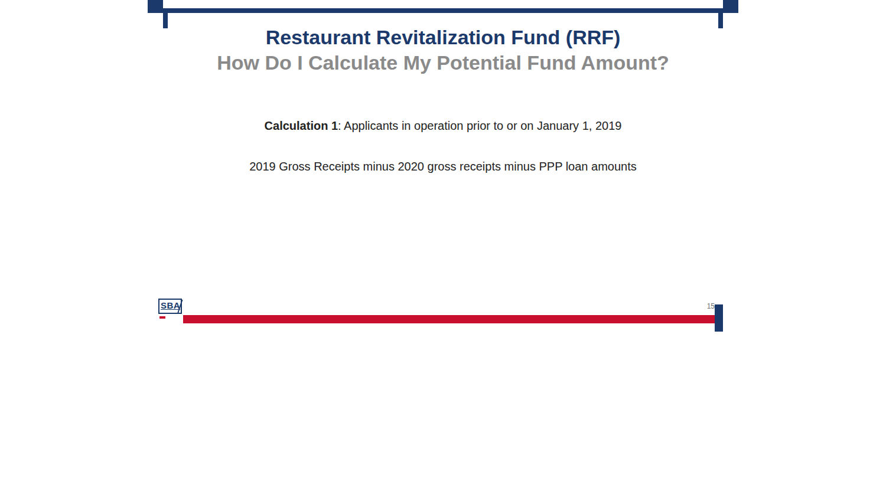Restaurant Revitalization Fund (RRF)
How Do I Calculate My Potential Fund Amount?
Calculation 1: Applicants in operation prior to or on January 1, 2019
2019 Gross Receipts minus 2020 gross receipts minus PPP loan amounts
15
SBA